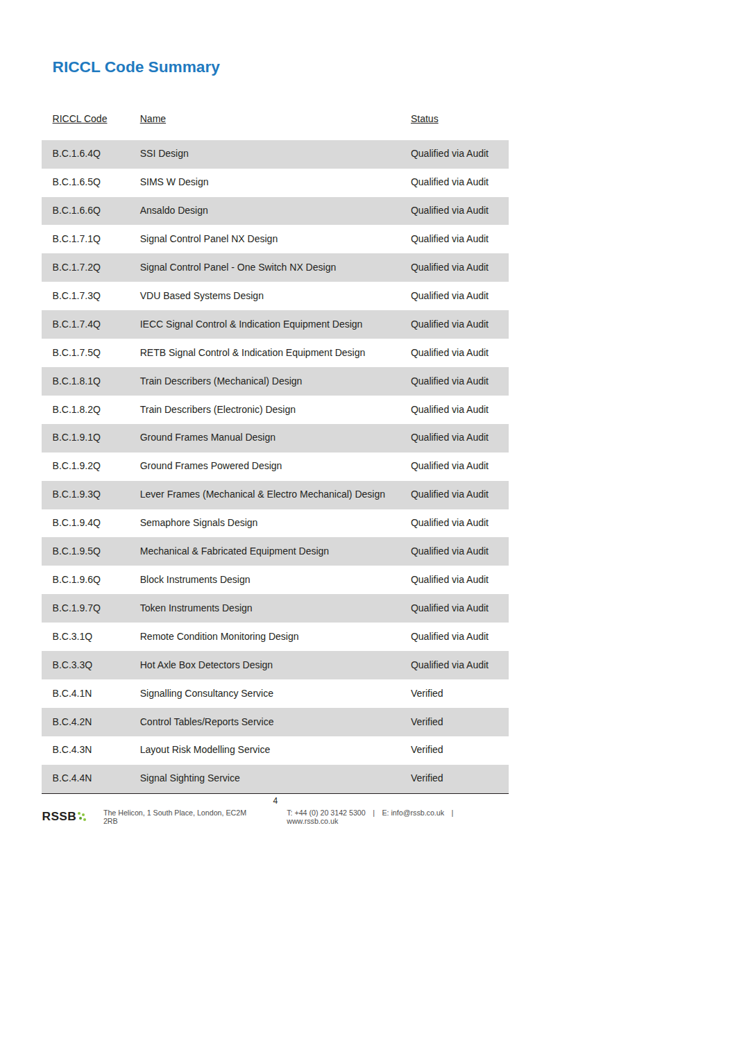RICCL Code Summary
| RICCL Code | Name | Status |
| --- | --- | --- |
| B.C.1.6.4Q | SSI Design | Qualified via Audit |
| B.C.1.6.5Q | SIMS W Design | Qualified via Audit |
| B.C.1.6.6Q | Ansaldo Design | Qualified via Audit |
| B.C.1.7.1Q | Signal Control Panel NX Design | Qualified via Audit |
| B.C.1.7.2Q | Signal Control Panel - One Switch NX Design | Qualified via Audit |
| B.C.1.7.3Q | VDU Based Systems Design | Qualified via Audit |
| B.C.1.7.4Q | IECC Signal Control & Indication Equipment Design | Qualified via Audit |
| B.C.1.7.5Q | RETB Signal Control & Indication Equipment Design | Qualified via Audit |
| B.C.1.8.1Q | Train Describers (Mechanical) Design | Qualified via Audit |
| B.C.1.8.2Q | Train Describers (Electronic) Design | Qualified via Audit |
| B.C.1.9.1Q | Ground Frames Manual Design | Qualified via Audit |
| B.C.1.9.2Q | Ground Frames Powered Design | Qualified via Audit |
| B.C.1.9.3Q | Lever Frames (Mechanical & Electro Mechanical) Design | Qualified via Audit |
| B.C.1.9.4Q | Semaphore Signals Design | Qualified via Audit |
| B.C.1.9.5Q | Mechanical & Fabricated Equipment Design | Qualified via Audit |
| B.C.1.9.6Q | Block Instruments Design | Qualified via Audit |
| B.C.1.9.7Q | Token Instruments Design | Qualified via Audit |
| B.C.3.1Q | Remote Condition Monitoring Design | Qualified via Audit |
| B.C.3.3Q | Hot Axle Box Detectors Design | Qualified via Audit |
| B.C.4.1N | Signalling Consultancy Service | Verified |
| B.C.4.2N | Control Tables/Reports Service | Verified |
| B.C.4.3N | Layout Risk Modelling Service | Verified |
| B.C.4.4N | Signal Sighting Service | Verified |
4
RSSB The Helicon, 1 South Place, London, EC2M 2RB T: +44 (0) 20 3142 5300 | E: info@rssb.co.uk | www.rssb.co.uk